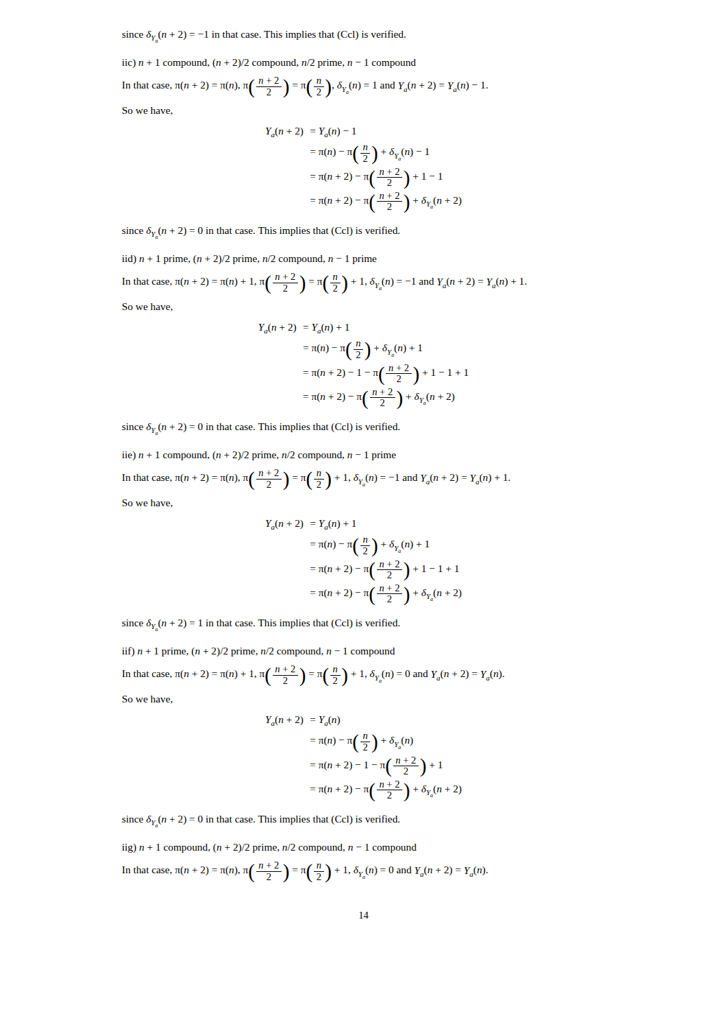since δYa(n + 2) = −1 in that case. This implies that (Ccl) is verified.
iic) n + 1 compound, (n + 2)/2 compound, n/2 prime, n − 1 compound
In that case, π(n + 2) = π(n), π(n + 22) = π(n 2), δYa(n) = 1 and Ya(n + 2) = Ya(n) − 1.
So we have,
| Y a ( n + 2) | = Y a ( n ) − 1 |
| | = π ( n ) − π ( n 2 ) + δ Y a ( n ) − 1 |
| | = π ( n + 2) − π ( n + 2 2 ) + 1 − 1 |
| | = π ( n + 2) − π ( n + 2 2 ) + δ Y a ( n + 2) |
since δYa(n + 2) = 0 in that case. This implies that (Ccl) is verified.
iid) n + 1 prime, (n + 2)/2 prime, n/2 compound, n − 1 prime
In that case, π(n + 2) = π(n) + 1, π(n + 22) = π(n 2) + 1, δYa(n) = −1 and Ya(n + 2) = Ya(n) + 1.
So we have,
| Y a ( n + 2) | = Y a ( n ) + 1 |
| | = π ( n ) − π ( n 2 ) + δ Y a ( n ) + 1 |
| | = π ( n + 2) − 1 − π ( n + 2 2 ) + 1 − 1 + 1 |
| | = π ( n + 2) − π ( n + 2 2 ) + δ Y a ( n + 2) |
since δYa(n + 2) = 0 in that case. This implies that (Ccl) is verified.
iie) n + 1 compound, (n + 2)/2 prime, n/2 compound, n − 1 prime
In that case, π(n + 2) = π(n), π(n + 22) = π(n 2) + 1, δYa(n) = −1 and Ya(n + 2) = Ya(n) + 1.
So we have,
| Y a ( n + 2) | = Y a ( n ) + 1 |
| | = π ( n ) − π ( n 2 ) + δ Y a ( n ) + 1 |
| | = π ( n + 2) − π ( n + 2 2 ) + 1 − 1 + 1 |
| | = π ( n + 2) − π ( n + 2 2 ) + δ Y a ( n + 2) |
since δYa(n + 2) = 1 in that case. This implies that (Ccl) is verified.
iif) n + 1 prime, (n + 2)/2 prime, n/2 compound, n − 1 compound
In that case, π(n + 2) = π(n) + 1, π(n + 22) = π(n 2) + 1, δYa(n) = 0 and Ya(n + 2) = Ya(n).
So we have,
| Y a ( n + 2) | = Y a ( n ) |
| | = π ( n ) − π ( n 2 ) + δ Y a ( n ) |
| | = π ( n + 2) − 1 − π ( n + 2 2 ) + 1 |
| | = π ( n + 2) − π ( n + 2 2 ) + δ Y a ( n + 2) |
since δYa(n + 2) = 0 in that case. This implies that (Ccl) is verified.
iig) n + 1 compound, (n + 2)/2 prime, n/2 compound, n − 1 compound
In that case, π(n + 2) = π(n), π(n + 22) = π(n 2) + 1, δYa(n) = 0 and Ya(n + 2) = Ya(n).
14